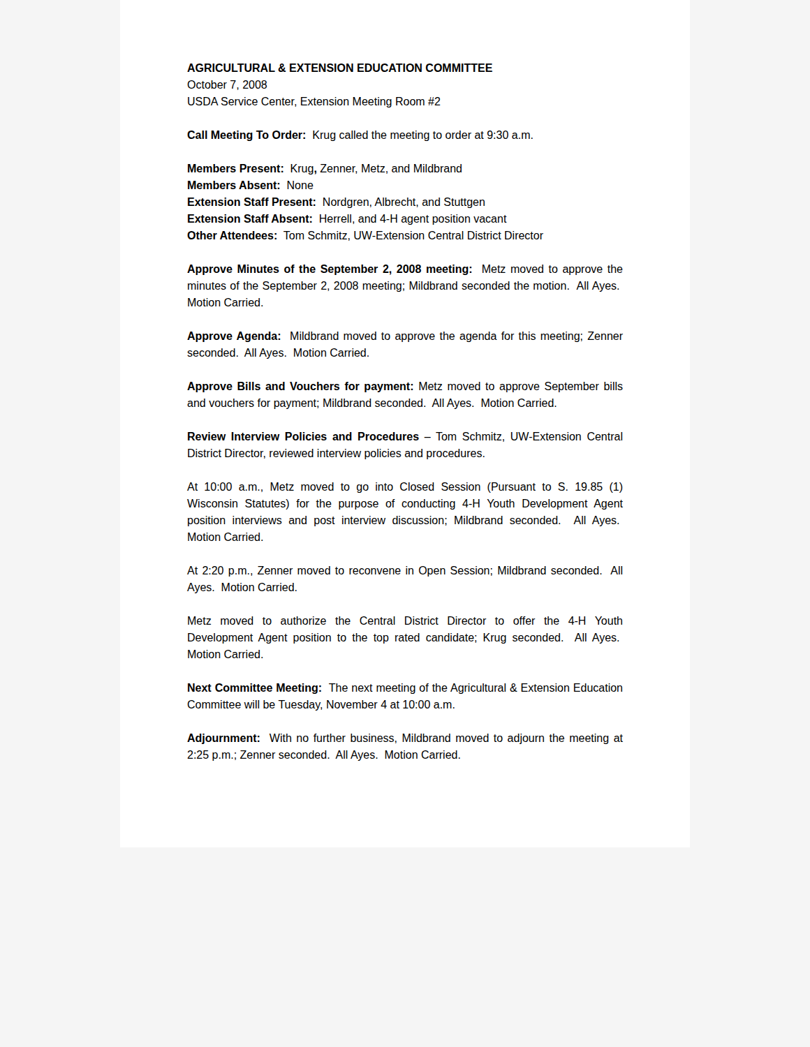AGRICULTURAL & EXTENSION EDUCATION COMMITTEE
October 7, 2008
USDA Service Center, Extension Meeting Room #2
Call Meeting To Order: Krug called the meeting to order at 9:30 a.m.
Members Present: Krug, Zenner, Metz, and Mildbrand
Members Absent: None
Extension Staff Present: Nordgren, Albrecht, and Stuttgen
Extension Staff Absent: Herrell, and 4-H agent position vacant
Other Attendees: Tom Schmitz, UW-Extension Central District Director
Approve Minutes of the September 2, 2008 meeting: Metz moved to approve the minutes of the September 2, 2008 meeting; Mildbrand seconded the motion. All Ayes. Motion Carried.
Approve Agenda: Mildbrand moved to approve the agenda for this meeting; Zenner seconded. All Ayes. Motion Carried.
Approve Bills and Vouchers for payment: Metz moved to approve September bills and vouchers for payment; Mildbrand seconded. All Ayes. Motion Carried.
Review Interview Policies and Procedures – Tom Schmitz, UW-Extension Central District Director, reviewed interview policies and procedures.
At 10:00 a.m., Metz moved to go into Closed Session (Pursuant to S. 19.85 (1) Wisconsin Statutes) for the purpose of conducting 4-H Youth Development Agent position interviews and post interview discussion; Mildbrand seconded. All Ayes. Motion Carried.
At 2:20 p.m., Zenner moved to reconvene in Open Session; Mildbrand seconded. All Ayes. Motion Carried.
Metz moved to authorize the Central District Director to offer the 4-H Youth Development Agent position to the top rated candidate; Krug seconded. All Ayes. Motion Carried.
Next Committee Meeting: The next meeting of the Agricultural & Extension Education Committee will be Tuesday, November 4 at 10:00 a.m.
Adjournment: With no further business, Mildbrand moved to adjourn the meeting at 2:25 p.m.; Zenner seconded. All Ayes. Motion Carried.